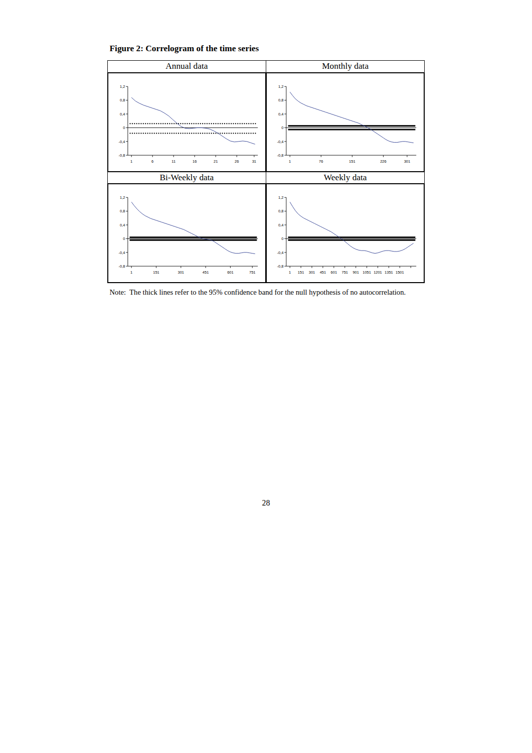Figure 2: Correlogram of the time series
| Annual data | Monthly data |
| 1,2 0,8 0,4 0 -0,4 -0,8 1 6 11 16 21 26 31 | 1,2 0,8 0,4 0 -0,4 -0,8 1 76 151 226 301 |
| Bi-Weekly data | Weekly data |
| 1,2 0,8 0,4 0 -0,4 -0,8 1 151 301 451 601 751 | 1,2 0,8 0,4 0 -0,4 -0,8 1 151 301 451 601 751 901 1051 1201 1351 1501 |
Note: The thick lines refer to the 95% confidence band for the null hypothesis of no autocorrelation.
28